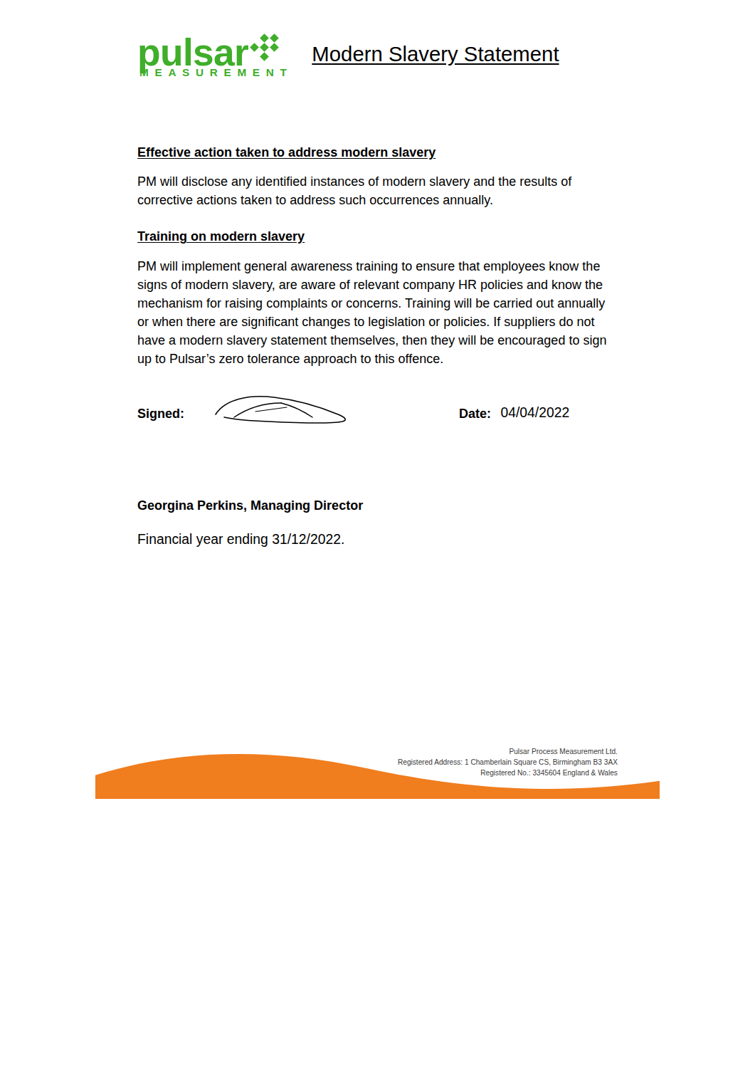pulsar
MEASUREMENT
Modern Slavery Statement
Effective action taken to address modern slavery
PM will disclose any identified instances of modern slavery and the results of corrective actions taken to address such occurrences annually.
Training on modern slavery
PM will implement general awareness training to ensure that employees know the signs of modern slavery, are aware of relevant company HR policies and know the mechanism for raising complaints or concerns. Training will be carried out annually or when there are significant changes to legislation or policies. If suppliers do not have a modern slavery statement themselves, then they will be encouraged to sign up to Pulsar’s zero tolerance approach to this offence.
Signed:
Date: 04/04/2022
Georgina Perkins, Managing Director
Financial year ending 31/12/2022.
Pulsar Process Measurement Ltd.
Registered Address: 1 Chamberlain Square CS, Birmingham B3 3AX
Registered No.: 3345604 England & Wales